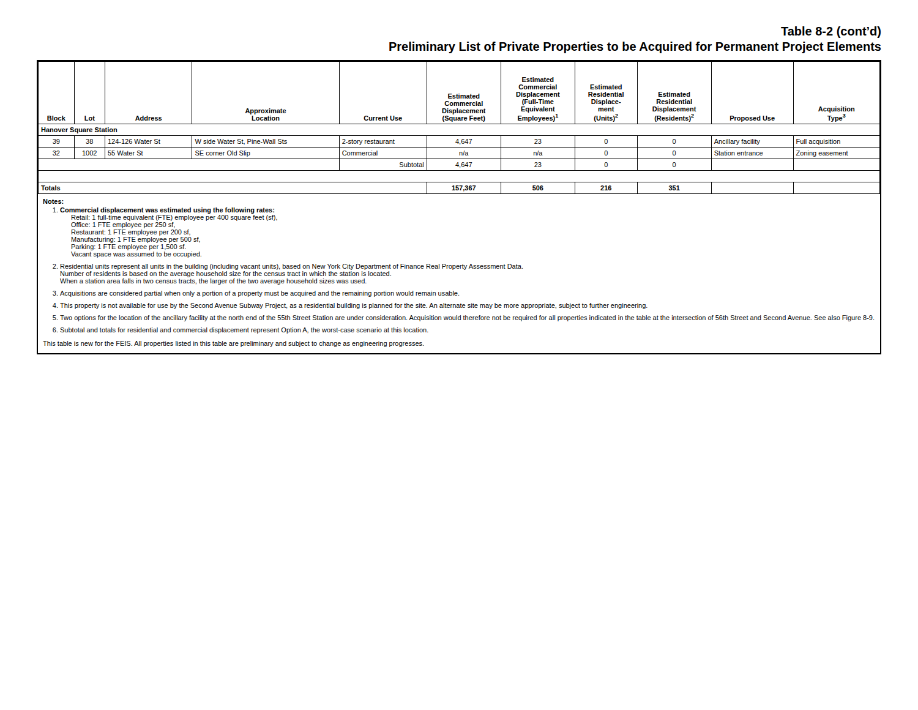Table 8-2 (cont’d)
Preliminary List of Private Properties to be Acquired for Permanent Project Elements
| Block | Lot | Address | Approximate Location | Current Use | Estimated Commercial Displacement (Square Feet) | Estimated Commercial Displacement (Full-Time Equivalent Employees) 1 | Estimated Residential Displace- ment (Units) 2 | Estimated Residential Displacement (Residents) 2 | Proposed Use | Acquisition Type 3 |
| --- | --- | --- | --- | --- | --- | --- | --- | --- | --- | --- |
| Hanover Square Station |
| 39 | 38 | 124-126 Water St | W side Water St, Pine-Wall Sts | 2-story restaurant | 4,647 | 23 | 0 | 0 | Ancillary facility | Full acquisition |
| 32 | 1002 | 55 Water St | SE corner Old Slip | Commercial | n/a | n/a | 0 | 0 | Station entrance | Zoning easement |
| | Subtotal | 4,647 | 23 | 0 | 0 | | |
| Totals | 157,367 | 506 | 216 | 351 | | |
Notes:
Commercial displacement was estimated using the following rates:
Retail: 1 full-time equivalent (FTE) employee per 400 square feet (sf),
Office: 1 FTE employee per 250 sf,
Restaurant: 1 FTE employee per 200 sf,
Manufacturing: 1 FTE employee per 500 sf,
Parking: 1 FTE employee per 1,500 sf.
Vacant space was assumed to be occupied.
Residential units represent all units in the building (including vacant units), based on New York City Department of Finance Real Property Assessment Data.
Number of residents is based on the average household size for the census tract in which the station is located.
When a station area falls in two census tracts, the larger of the two average household sizes was used.
Acquisitions are considered partial when only a portion of a property must be acquired and the remaining portion would remain usable.
This property is not available for use by the Second Avenue Subway Project, as a residential building is planned for the site. An alternate site may be more appropriate, subject to further engineering.
Two options for the location of the ancillary facility at the north end of the 55th Street Station are under consideration. Acquisition would therefore not be required for all properties indicated in the table at the intersection of 56th Street and Second Avenue. See also Figure 8-9.
Subtotal and totals for residential and commercial displacement represent Option A, the worst-case scenario at this location.
This table is new for the FEIS. All properties listed in this table are preliminary and subject to change as engineering progresses.